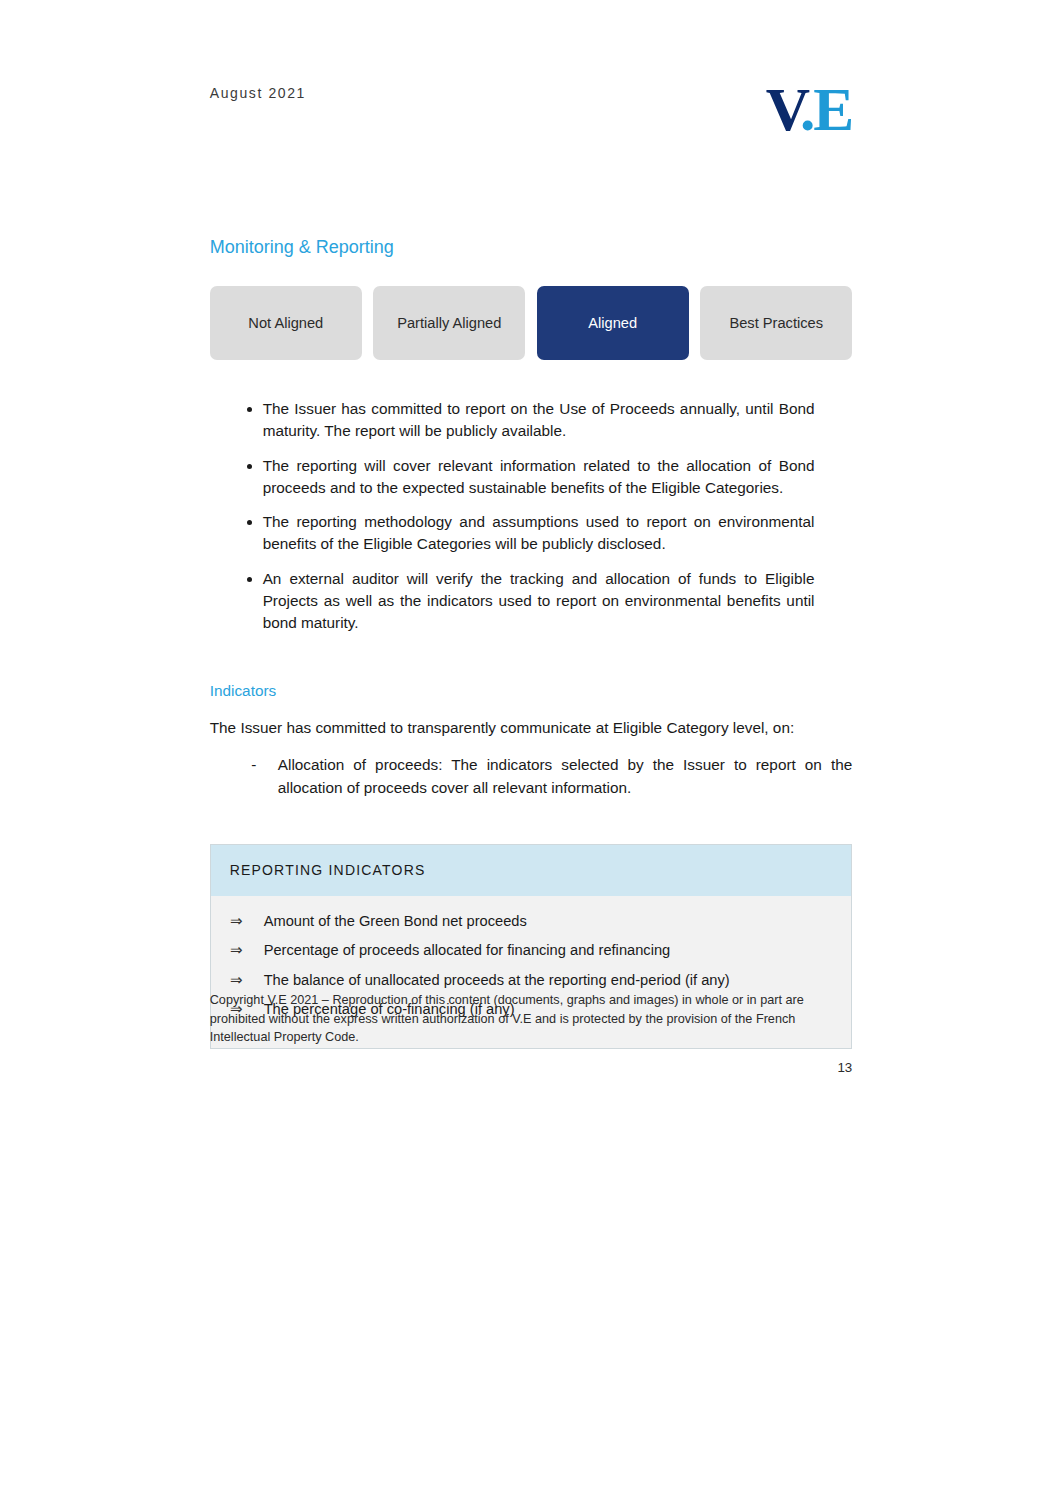August 2021
V. E
Monitoring & Reporting
Not Aligned
Partially Aligned
Aligned
Best Practices
The Issuer has committed to report on the Use of Proceeds annually, until Bond maturity. The report will be publicly available.
The reporting will cover relevant information related to the allocation of Bond proceeds and to the expected sustainable benefits of the Eligible Categories.
The reporting methodology and assumptions used to report on environmental benefits of the Eligible Categories will be publicly disclosed.
An external auditor will verify the tracking and allocation of funds to Eligible Projects as well as the indicators used to report on environmental benefits until bond maturity.
Indicators
The Issuer has committed to transparently communicate at Eligible Category level, on:
Allocation of proceeds: The indicators selected by the Issuer to report on the allocation of proceeds cover all relevant information.
REPORTING INDICATORS
Amount of the Green Bond net proceeds
Percentage of proceeds allocated for financing and refinancing
The balance of unallocated proceeds at the reporting end-period (if any)
The percentage of co-financing (if any)
Copyright V.E 2021 – Reproduction of this content (documents, graphs and images) in whole or in part are prohibited without the express written authorization of V.E and is protected by the provision of the French Intellectual Property Code.
13